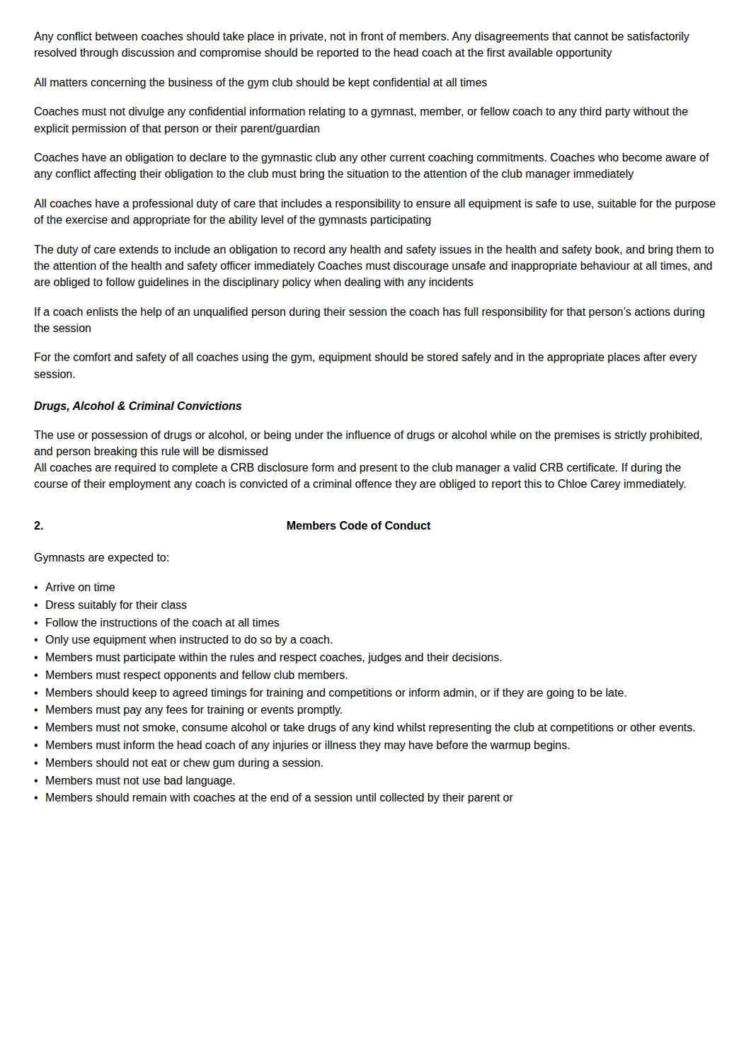Any conflict between coaches should take place in private, not in front of members. Any disagreements that cannot be satisfactorily resolved through discussion and compromise should be reported to the head coach at the first available opportunity
All matters concerning the business of the gym club should be kept confidential at all times
Coaches must not divulge any confidential information relating to a gymnast, member, or fellow coach to any third party without the explicit permission of that person or their parent/guardian
Coaches have an obligation to declare to the gymnastic club any other current coaching commitments. Coaches who become aware of any conflict affecting their obligation to the club must bring the situation to the attention of the club manager immediately
All coaches have a professional duty of care that includes a responsibility to ensure all equipment is safe to use, suitable for the purpose of the exercise and appropriate for the ability level of the gymnasts participating
The duty of care extends to include an obligation to record any health and safety issues in the health and safety book, and bring them to the attention of the health and safety officer immediately Coaches must discourage unsafe and inappropriate behaviour at all times, and are obliged to follow guidelines in the disciplinary policy when dealing with any incidents
If a coach enlists the help of an unqualified person during their session the coach has full responsibility for that person’s actions during the session
For the comfort and safety of all coaches using the gym, equipment should be stored safely and in the appropriate places after every session.
Drugs, Alcohol & Criminal Convictions
The use or possession of drugs or alcohol, or being under the influence of drugs or alcohol while on the premises is strictly prohibited, and person breaking this rule will be dismissed
All coaches are required to complete a CRB disclosure form and present to the club manager a valid CRB certificate. If during the course of their employment any coach is convicted of a criminal offence they are obliged to report this to Chloe Carey immediately.
2. Members Code of Conduct
Gymnasts are expected to:
Arrive on time
Dress suitably for their class
Follow the instructions of the coach at all times
Only use equipment when instructed to do so by a coach.
Members must participate within the rules and respect coaches, judges and their decisions.
Members must respect opponents and fellow club members.
Members should keep to agreed timings for training and competitions or inform admin, or if they are going to be late.
Members must pay any fees for training or events promptly.
Members must not smoke, consume alcohol or take drugs of any kind whilst representing the club at competitions or other events.
Members must inform the head coach of any injuries or illness they may have before the warmup begins.
Members should not eat or chew gum during a session.
Members must not use bad language.
Members should remain with coaches at the end of a session until collected by their parent or